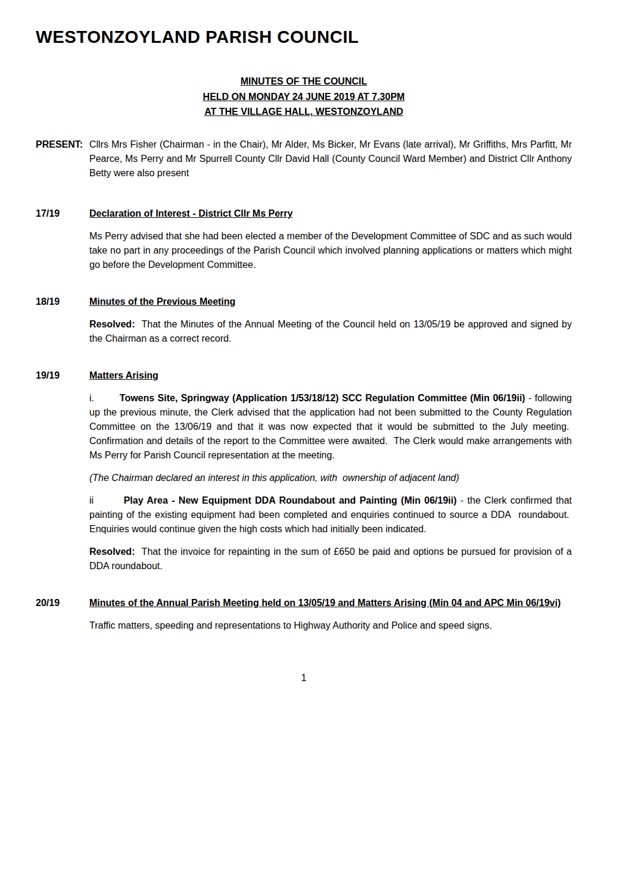WESTONZOYLAND PARISH COUNCIL
MINUTES OF THE COUNCIL
HELD ON MONDAY 24 JUNE 2019 AT 7.30PM
AT THE VILLAGE HALL, WESTONZOYLAND
PRESENT:
Cllrs Mrs Fisher (Chairman - in the Chair), Mr Alder, Ms Bicker, Mr Evans (late arrival), Mr Griffiths, Mrs Parfitt, Mr Pearce, Ms Perry and Mr Spurrell County Cllr David Hall (County Council Ward Member) and District Cllr Anthony Betty were also present
17/19
Declaration of Interest - District Cllr Ms Perry
Ms Perry advised that she had been elected a member of the Development Committee of SDC and as such would take no part in any proceedings of the Parish Council which involved planning applications or matters which might go before the Development Committee.
18/19
Minutes of the Previous Meeting
Resolved: That the Minutes of the Annual Meeting of the Council held on 13/05/19 be approved and signed by the Chairman as a correct record.
19/19
Matters Arising
i. Towens Site, Springway (Application 1/53/18/12) SCC Regulation Committee (Min 06/19ii) - following up the previous minute, the Clerk advised that the application had not been submitted to the County Regulation Committee on the 13/06/19 and that it was now expected that it would be submitted to the July meeting. Confirmation and details of the report to the Committee were awaited. The Clerk would make arrangements with Ms Perry for Parish Council representation at the meeting.
(The Chairman declared an interest in this application, with ownership of adjacent land)
ii Play Area - New Equipment DDA Roundabout and Painting (Min 06/19ii) - the Clerk confirmed that painting of the existing equipment had been completed and enquiries continued to source a DDA roundabout. Enquiries would continue given the high costs which had initially been indicated.
Resolved: That the invoice for repainting in the sum of £650 be paid and options be pursued for provision of a DDA roundabout.
20/19
Minutes of the Annual Parish Meeting held on 13/05/19 and Matters Arising (Min 04 and APC Min 06/19vi)
Traffic matters, speeding and representations to Highway Authority and Police and speed signs.
1